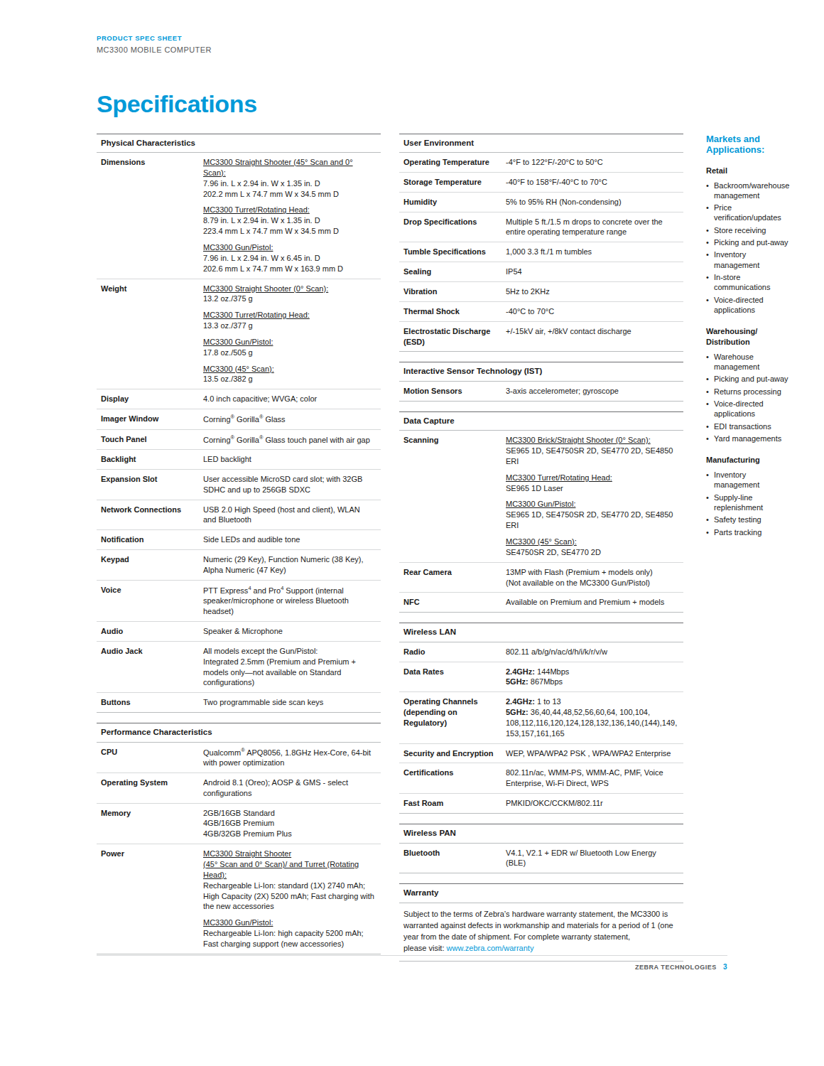Product Spec Sheet
MC3300 Mobile Computer
Specifications
Physical Characteristics
| Dimensions | MC3300 Straight Shooter (45° Scan and 0° Scan): 7.96 in. L x 2.94 in. W x 1.35 in. D 202.2 mm L x 74.7 mm W x 34.5 mm D MC3300 Turret/Rotating Head: 8.79 in. L x 2.94 in. W x 1.35 in. D 223.4 mm L x 74.7 mm W x 34.5 mm D MC3300 Gun/Pistol: 7.96 in. L x 2.94 in. W x 6.45 in. D 202.6 mm L x 74.7 mm W x 163.9 mm D |
| Weight | MC3300 Straight Shooter (0° Scan): 13.2 oz./375 g MC3300 Turret/Rotating Head: 13.3 oz./377 g MC3300 Gun/Pistol: 17.8 oz./505 g MC3300 (45° Scan): 13.5 oz./382 g |
| Display | 4.0 inch capacitive; WVGA; color |
| Imager Window | Corning ® Gorilla ® Glass |
| Touch Panel | Corning ® Gorilla ® Glass touch panel with air gap |
| Backlight | LED backlight |
| Expansion Slot | User accessible MicroSD card slot; with 32GB SDHC and up to 256GB SDXC |
| Network Connections | USB 2.0 High Speed (host and client), WLAN and Bluetooth |
| Notification | Side LEDs and audible tone |
| Keypad | Numeric (29 Key), Function Numeric (38 Key), Alpha Numeric (47 Key) |
| Voice | PTT Express 4 and Pro 4 Support (internal speaker/microphone or wireless Bluetooth headset) |
| Audio | Speaker & Microphone |
| Audio Jack | All models except the Gun/Pistol: Integrated 2.5mm (Premium and Premium + models only—not available on Standard configurations) |
| Buttons | Two programmable side scan keys |
Performance Characteristics
| CPU | Qualcomm ® APQ8056, 1.8GHz Hex-Core, 64-bit with power optimization |
| Operating System | Android 8.1 (Oreo); AOSP & GMS - select configurations |
| Memory | 2GB/16GB Standard 4GB/16GB Premium 4GB/32GB Premium Plus |
| Power | MC3300 Straight Shooter (45° Scan and 0° Scan)/ and Turret (Rotating Head): Rechargeable Li-Ion: standard (1X) 2740 mAh; High Capacity (2X) 5200 mAh; Fast charging with the new accessories MC3300 Gun/Pistol: Rechargeable Li-Ion: high capacity 5200 mAh; Fast charging support (new accessories) |
User Environment
| Operating Temperature | -4°F to 122°F/-20°C to 50°C |
| Storage Temperature | -40°F to 158°F/-40°C to 70°C |
| Humidity | 5% to 95% RH (Non-condensing) |
| Drop Specifications | Multiple 5 ft./1.5 m drops to concrete over the entire operating temperature range |
| Tumble Specifications | 1,000 3.3 ft./1 m tumbles |
| Sealing | IP54 |
| Vibration | 5Hz to 2KHz |
| Thermal Shock | -40°C to 70°C |
| Electrostatic Discharge (ESD) | +/-15kV air, +/8kV contact discharge |
Interactive Sensor Technology (IST)
| Motion Sensors | 3-axis accelerometer; gyroscope |
Data Capture
| Scanning | MC3300 Brick/Straight Shooter (0° Scan): SE965 1D, SE4750SR 2D, SE4770 2D, SE4850 ERI MC3300 Turret/Rotating Head: SE965 1D Laser MC3300 Gun/Pistol: SE965 1D, SE4750SR 2D, SE4770 2D, SE4850 ERI MC3300 (45° Scan): SE4750SR 2D, SE4770 2D |
| Rear Camera | 13MP with Flash (Premium + models only) (Not available on the MC3300 Gun/Pistol) |
| NFC | Available on Premium and Premium + models |
Wireless LAN
| Radio | 802.11 a/b/g/n/ac/d/h/i/k/r/v/w |
| Data Rates | 2.4GHz: 144Mbps 5GHz: 867Mbps |
| Operating Channels (depending on Regulatory) | 2.4GHz: 1 to 13 5GHz: 36,40,44,48,52,56,60,64, 100,104, 108,112,116,120,124,128,132,136,140,(144),149, 153,157,161,165 |
| Security and Encryption | WEP, WPA/WPA2 PSK , WPA/WPA2 Enterprise |
| Certifications | 802.11n/ac, WMM-PS, WMM-AC, PMF, Voice Enterprise, Wi-Fi Direct, WPS |
| Fast Roam | PMKID/OKC/CCKM/802.11r |
Wireless PAN
| Bluetooth | V4.1, V2.1 + EDR w/ Bluetooth Low Energy (BLE) |
Warranty
Subject to the terms of Zebra’s hardware warranty statement, the MC3300 is warranted against defects in workmanship and materials for a period of 1 (one year from the date of shipment. For complete warranty statement,
please visit: www.zebra.com/warranty
Markets and
Applications:
Retail
Backroom/warehouse management
Price verification/updates
Store receiving
Picking and put-away
Inventory management
In-store communications
Voice-directed applications
Warehousing/
Distribution
Warehouse management
Picking and put-away
Returns processing
Voice-directed applications
EDI transactions
Yard managements
Manufacturing
Inventory management
Supply-line replenishment
Safety testing
Parts tracking
Zebra Technologies 3